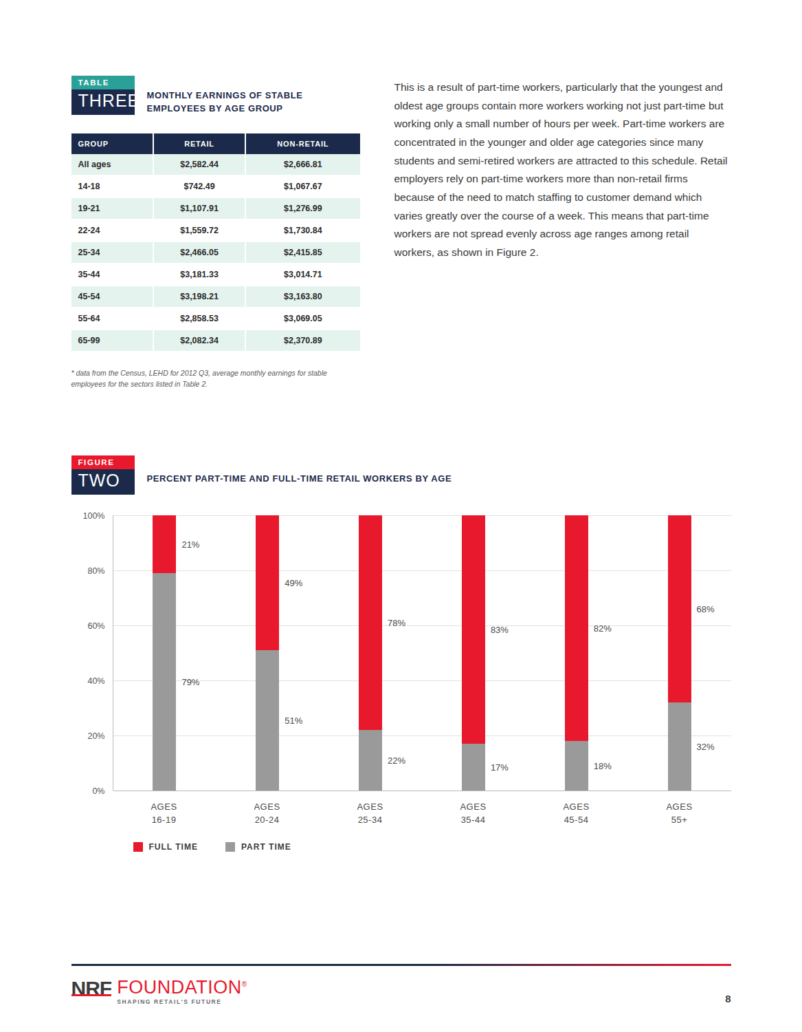TABLE THREE
Monthly Earnings of Stable
Employees by Age Group
| GROUP | RETAIL | NON-RETAIL |
| --- | --- | --- |
| All ages | $2,582.44 | $2,666.81 |
| 14-18 | $742.49 | $1,067.67 |
| 19-21 | $1,107.91 | $1,276.99 |
| 22-24 | $1,559.72 | $1,730.84 |
| 25-34 | $2,466.05 | $2,415.85 |
| 35-44 | $3,181.33 | $3,014.71 |
| 45-54 | $3,198.21 | $3,163.80 |
| 55-64 | $2,858.53 | $3,069.05 |
| 65-99 | $2,082.34 | $2,370.89 |
* data from the Census, LEHD for 2012 Q3, average monthly earnings for stable employees for the sectors listed in Table 2.
This is a result of part-time workers, particularly that the youngest and oldest age groups contain more workers working not just part-time but working only a small number of hours per week. Part-time workers are concentrated in the younger and older age categories since many students and semi-retired workers are attracted to this schedule. Retail employers rely on part-time workers more than non-retail firms because of the need to match staffing to customer demand which varies greatly over the course of a week. This means that part-time workers are not spread evenly across age ranges among retail workers, as shown in Figure 2.
FIGURE TWO
Percent Part-Time and Full-Time Retail Workers by Age
100%
80%
60%
40%
20%
0%
21%
79%
49%
51%
78%
22%
83%
17%
82%
18%
68%
32%
AGES
16-19
AGES
20-24
AGES
25-34
AGES
35-44
AGES
45-54
AGES
55+
FULL TIME
PART TIME
NRF
FOUNDATION®
SHAPING RETAIL'S FUTURE
8